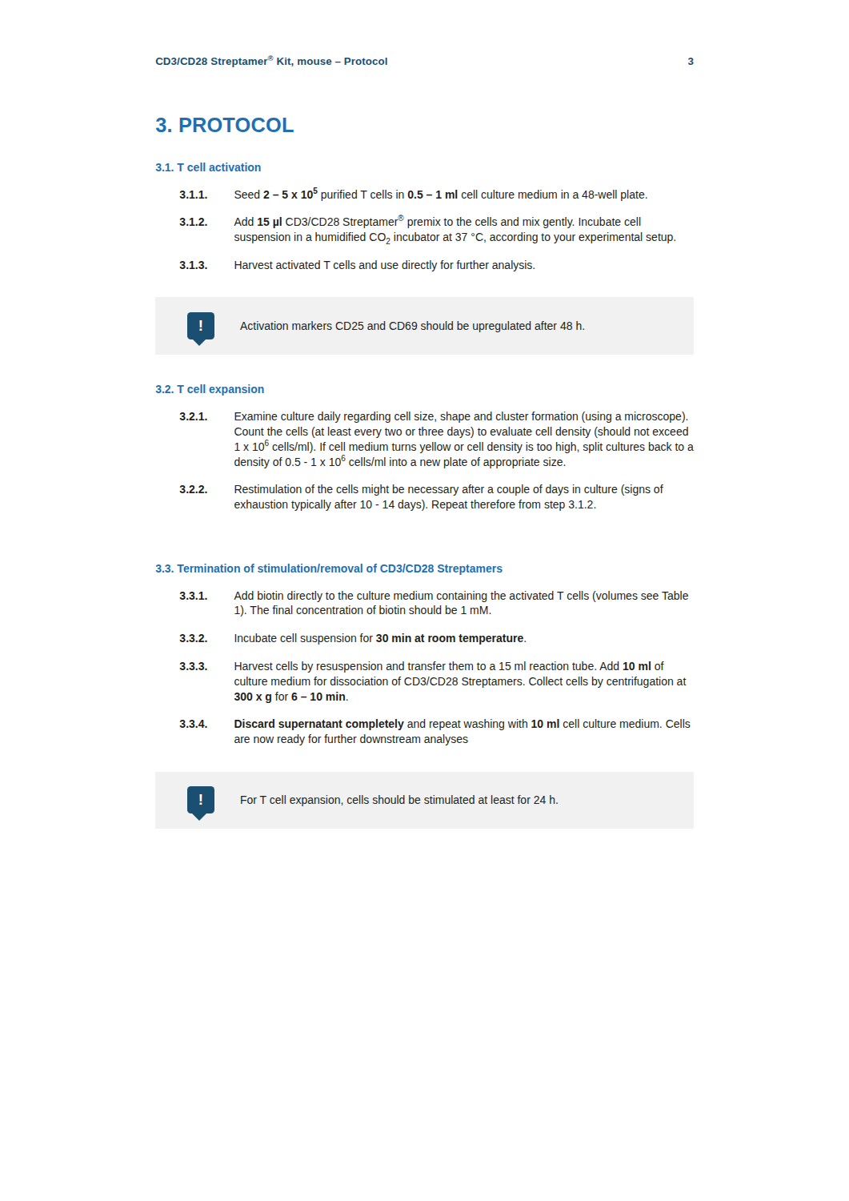CD3/CD28 Streptamer® Kit, mouse – Protocol
3
3. PROTOCOL
3.1. T cell activation
3.1.1.
Seed 2 – 5 x 105 purified T cells in 0.5 – 1 ml cell culture medium in a 48-well plate.
3.1.2.
Add 15 µl CD3/CD28 Streptamer® premix to the cells and mix gently. Incubate cell suspension in a humidified CO2 incubator at 37 °C, according to your experimental setup.
3.1.3.
Harvest activated T cells and use directly for further analysis.
!
Activation markers CD25 and CD69 should be upregulated after 48 h.
3.2. T cell expansion
3.2.1.
Examine culture daily regarding cell size, shape and cluster formation (using a microscope). Count the cells (at least every two or three days) to evaluate cell density (should not exceed 1 x 106 cells/ml). If cell medium turns yellow or cell density is too high, split cultures back to a density of 0.5 - 1 x 106 cells/ml into a new plate of appropriate size.
3.2.2.
Restimulation of the cells might be necessary after a couple of days in culture (signs of exhaustion typically after 10 - 14 days). Repeat therefore from step 3.1.2.
3.3. Termination of stimulation/removal of CD3/CD28 Streptamers
3.3.1.
Add biotin directly to the culture medium containing the activated T cells (volumes see Table 1). The final concentration of biotin should be 1 mM.
3.3.2.
Incubate cell suspension for 30 min at room temperature.
3.3.3.
Harvest cells by resuspension and transfer them to a 15 ml reaction tube. Add 10 ml of culture medium for dissociation of CD3/CD28 Streptamers. Collect cells by centrifugation at 300 x g for 6 – 10 min.
3.3.4.
Discard supernatant completely and repeat washing with 10 ml cell culture medium. Cells are now ready for further downstream analyses
!
For T cell expansion, cells should be stimulated at least for 24 h.